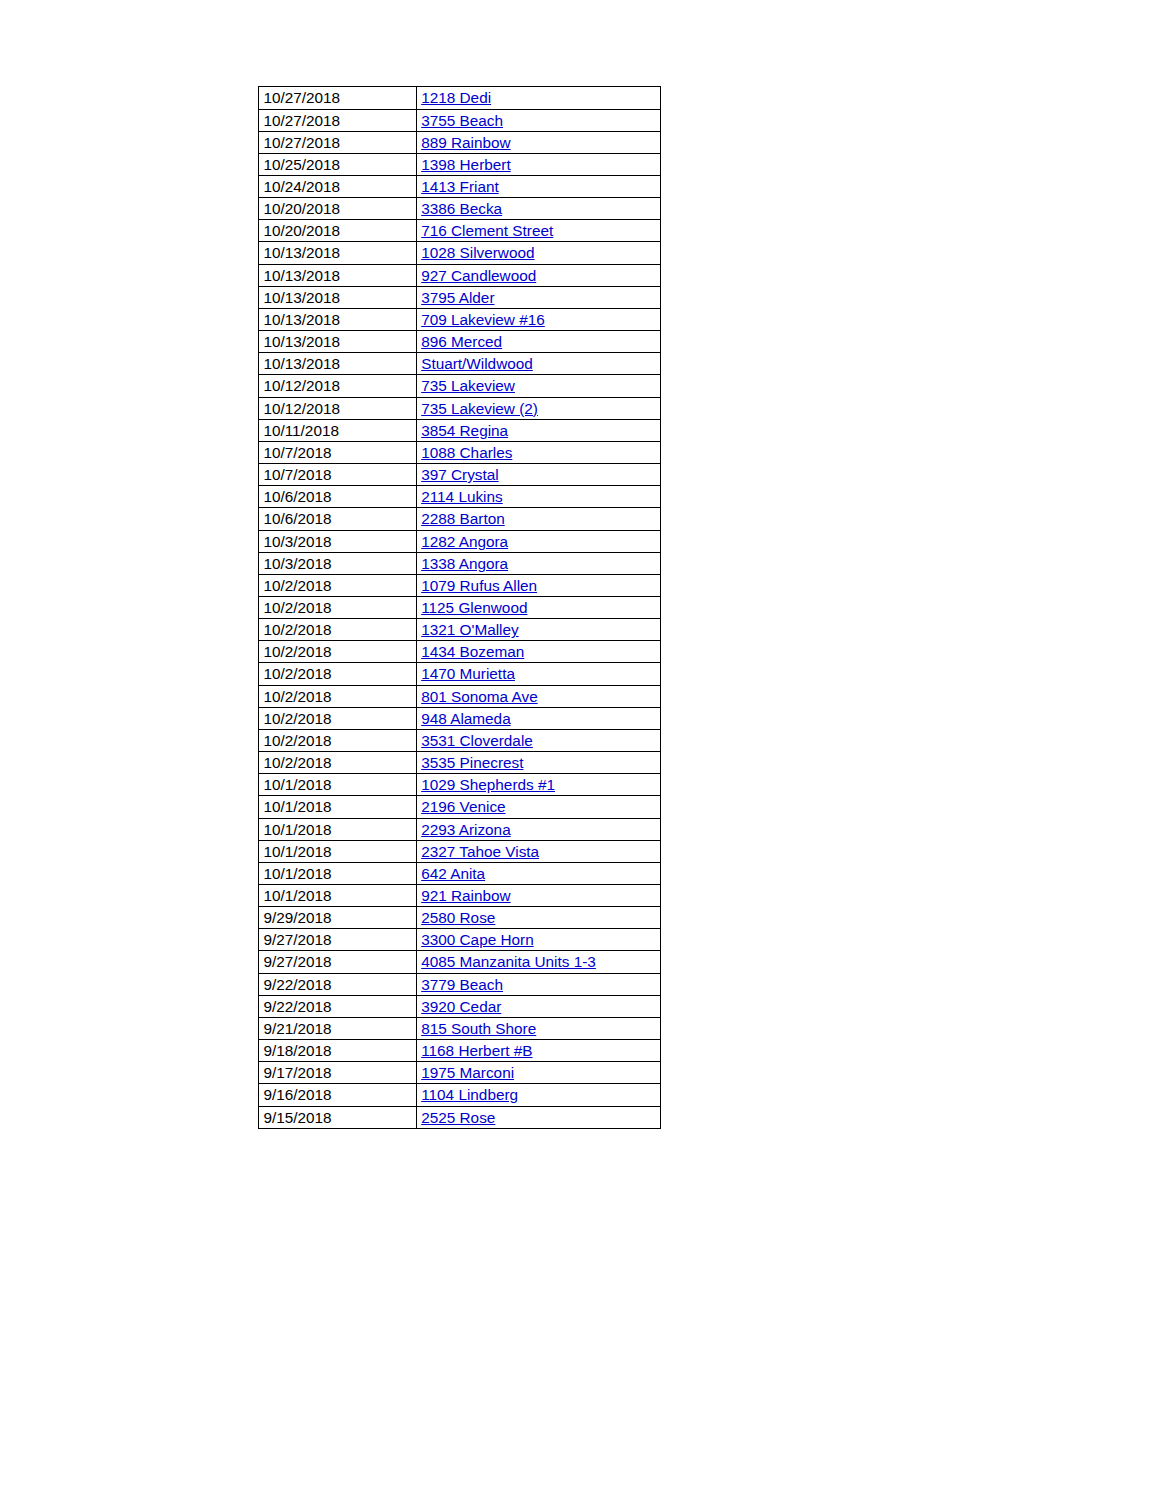| 10/27/2018 | 1218 Dedi |
| 10/27/2018 | 3755 Beach |
| 10/27/2018 | 889 Rainbow |
| 10/25/2018 | 1398 Herbert |
| 10/24/2018 | 1413 Friant |
| 10/20/2018 | 3386 Becka |
| 10/20/2018 | 716 Clement Street |
| 10/13/2018 | 1028 Silverwood |
| 10/13/2018 | 927 Candlewood |
| 10/13/2018 | 3795 Alder |
| 10/13/2018 | 709 Lakeview #16 |
| 10/13/2018 | 896 Merced |
| 10/13/2018 | Stuart/Wildwood |
| 10/12/2018 | 735 Lakeview |
| 10/12/2018 | 735 Lakeview (2) |
| 10/11/2018 | 3854 Regina |
| 10/7/2018 | 1088 Charles |
| 10/7/2018 | 397 Crystal |
| 10/6/2018 | 2114 Lukins |
| 10/6/2018 | 2288 Barton |
| 10/3/2018 | 1282 Angora |
| 10/3/2018 | 1338 Angora |
| 10/2/2018 | 1079 Rufus Allen |
| 10/2/2018 | 1125 Glenwood |
| 10/2/2018 | 1321 O'Malley |
| 10/2/2018 | 1434 Bozeman |
| 10/2/2018 | 1470 Murietta |
| 10/2/2018 | 801 Sonoma Ave |
| 10/2/2018 | 948 Alameda |
| 10/2/2018 | 3531 Cloverdale |
| 10/2/2018 | 3535 Pinecrest |
| 10/1/2018 | 1029 Shepherds #1 |
| 10/1/2018 | 2196 Venice |
| 10/1/2018 | 2293 Arizona |
| 10/1/2018 | 2327 Tahoe Vista |
| 10/1/2018 | 642 Anita |
| 10/1/2018 | 921 Rainbow |
| 9/29/2018 | 2580 Rose |
| 9/27/2018 | 3300 Cape Horn |
| 9/27/2018 | 4085 Manzanita Units 1-3 |
| 9/22/2018 | 3779 Beach |
| 9/22/2018 | 3920 Cedar |
| 9/21/2018 | 815 South Shore |
| 9/18/2018 | 1168 Herbert #B |
| 9/17/2018 | 1975 Marconi |
| 9/16/2018 | 1104 Lindberg |
| 9/15/2018 | 2525 Rose |